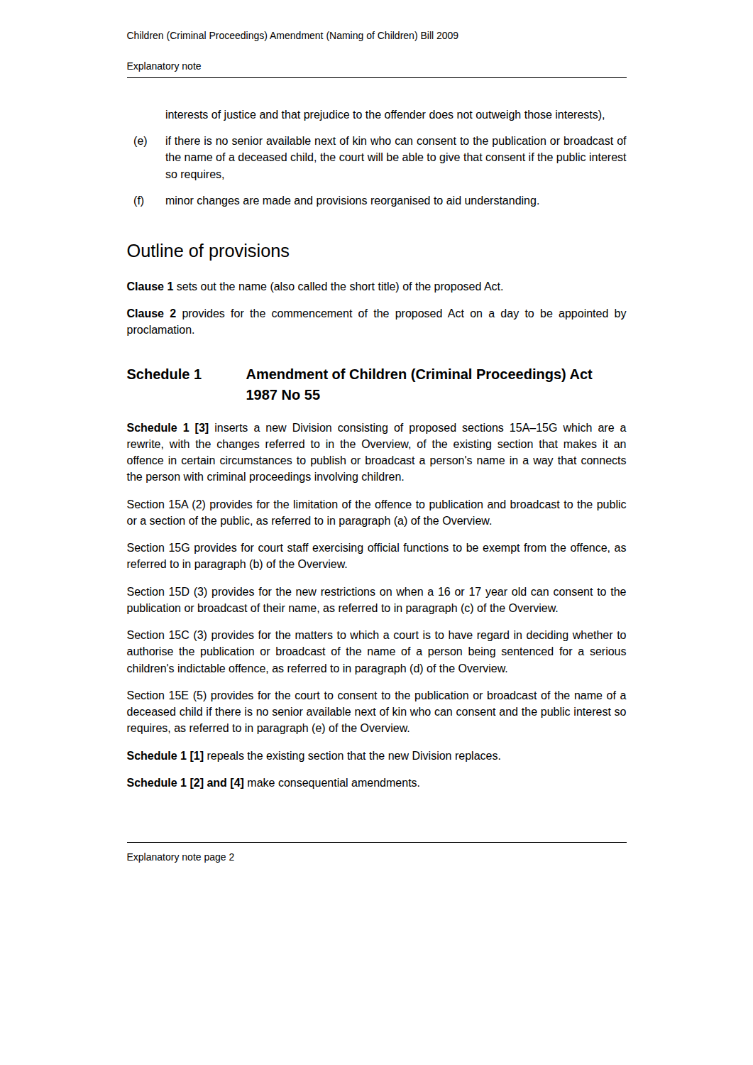Children (Criminal Proceedings) Amendment (Naming of Children) Bill 2009
Explanatory note
interests of justice and that prejudice to the offender does not outweigh those interests),
(e) if there is no senior available next of kin who can consent to the publication or broadcast of the name of a deceased child, the court will be able to give that consent if the public interest so requires,
(f) minor changes are made and provisions reorganised to aid understanding.
Outline of provisions
Clause 1 sets out the name (also called the short title) of the proposed Act.
Clause 2 provides for the commencement of the proposed Act on a day to be appointed by proclamation.
Schedule 1 Amendment of Children (Criminal Proceedings) Act 1987 No 55
Schedule 1 [3] inserts a new Division consisting of proposed sections 15A–15G which are a rewrite, with the changes referred to in the Overview, of the existing section that makes it an offence in certain circumstances to publish or broadcast a person's name in a way that connects the person with criminal proceedings involving children.
Section 15A (2) provides for the limitation of the offence to publication and broadcast to the public or a section of the public, as referred to in paragraph (a) of the Overview.
Section 15G provides for court staff exercising official functions to be exempt from the offence, as referred to in paragraph (b) of the Overview.
Section 15D (3) provides for the new restrictions on when a 16 or 17 year old can consent to the publication or broadcast of their name, as referred to in paragraph (c) of the Overview.
Section 15C (3) provides for the matters to which a court is to have regard in deciding whether to authorise the publication or broadcast of the name of a person being sentenced for a serious children's indictable offence, as referred to in paragraph (d) of the Overview.
Section 15E (5) provides for the court to consent to the publication or broadcast of the name of a deceased child if there is no senior available next of kin who can consent and the public interest so requires, as referred to in paragraph (e) of the Overview.
Schedule 1 [1] repeals the existing section that the new Division replaces.
Schedule 1 [2] and [4] make consequential amendments.
Explanatory note page 2